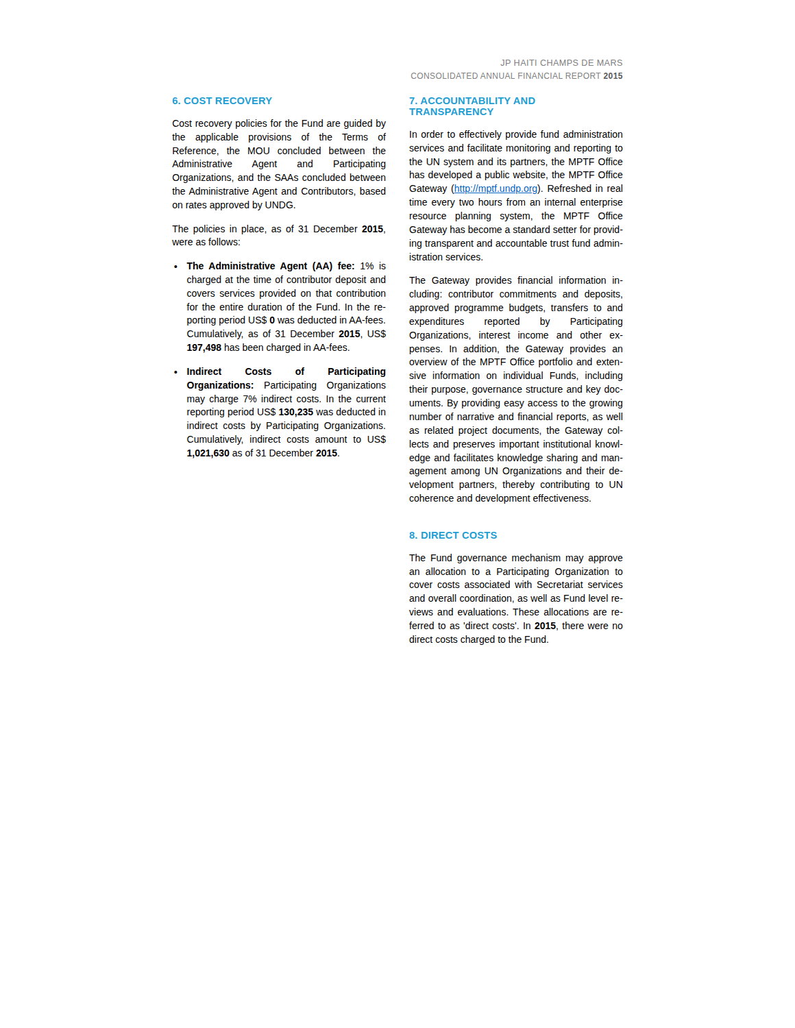JP HAITI CHAMPS DE MARS
CONSOLIDATED ANNUAL FINANCIAL REPORT 2015
6. COST RECOVERY
Cost recovery policies for the Fund are guided by the applicable provisions of the Terms of Reference, the MOU concluded between the Administrative Agent and Participating Organizations, and the SAAs concluded between the Administrative Agent and Contributors, based on rates approved by UNDG.
The policies in place, as of 31 December 2015, were as follows:
The Administrative Agent (AA) fee: 1% is charged at the time of contributor deposit and covers services provided on that contribution for the entire duration of the Fund. In the reporting period US$ 0 was deducted in AA-fees. Cumulatively, as of 31 December 2015, US$ 197,498 has been charged in AA-fees.
Indirect Costs of Participating Organizations: Participating Organizations may charge 7% indirect costs. In the current reporting period US$ 130,235 was deducted in indirect costs by Participating Organizations. Cumulatively, indirect costs amount to US$ 1,021,630 as of 31 December 2015.
7. ACCOUNTABILITY AND TRANSPARENCY
In order to effectively provide fund administration services and facilitate monitoring and reporting to the UN system and its partners, the MPTF Office has developed a public website, the MPTF Office Gateway (http://mptf.undp.org). Refreshed in real time every two hours from an internal enterprise resource planning system, the MPTF Office Gateway has become a standard setter for providing transparent and accountable trust fund administration services.
The Gateway provides financial information including: contributor commitments and deposits, approved programme budgets, transfers to and expenditures reported by Participating Organizations, interest income and other expenses. In addition, the Gateway provides an overview of the MPTF Office portfolio and extensive information on individual Funds, including their purpose, governance structure and key documents. By providing easy access to the growing number of narrative and financial reports, as well as related project documents, the Gateway collects and preserves important institutional knowledge and facilitates knowledge sharing and management among UN Organizations and their development partners, thereby contributing to UN coherence and development effectiveness.
8. DIRECT COSTS
The Fund governance mechanism may approve an allocation to a Participating Organization to cover costs associated with Secretariat services and overall coordination, as well as Fund level reviews and evaluations. These allocations are referred to as 'direct costs'. In 2015, there were no direct costs charged to the Fund.